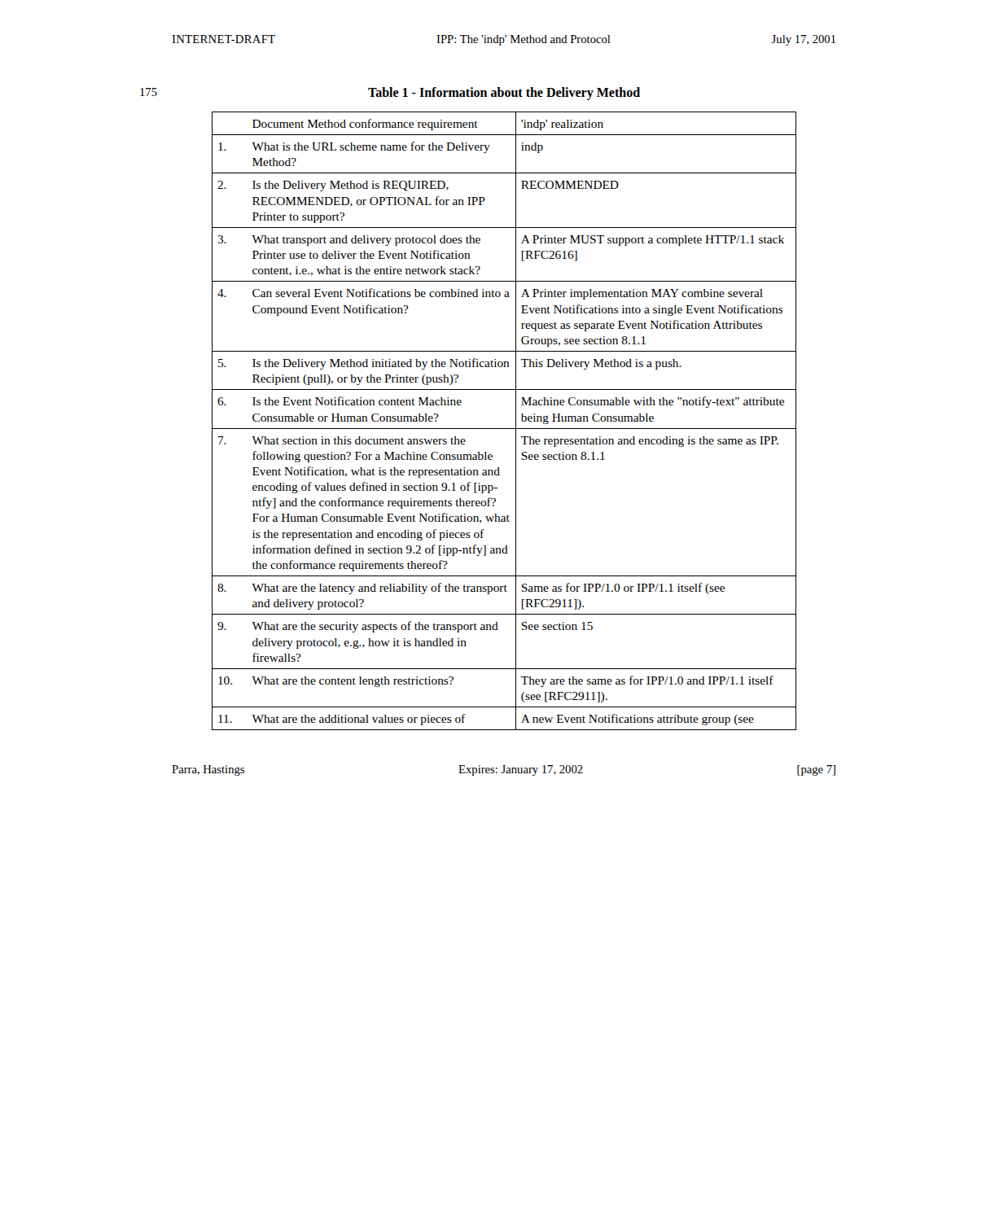INTERNET-DRAFT
IPP: The 'indp' Method and Protocol
July 17, 2001
175
Table 1 - Information about the Delivery Method
| | Document Method conformance requirement | 'indp' realization |
| 1. | What is the URL scheme name for the Delivery Method? | indp |
| 2. | Is the Delivery Method is REQUIRED, RECOMMENDED, or OPTIONAL for an IPP Printer to support? | RECOMMENDED |
| 3. | What transport and delivery protocol does the Printer use to deliver the Event Notification content, i.e., what is the entire network stack? | A Printer MUST support a complete HTTP/1.1 stack [RFC2616] |
| 4. | Can several Event Notifications be combined into a Compound Event Notification? | A Printer implementation MAY combine several Event Notifications into a single Event Notifications request as separate Event Notification Attributes Groups, see section 8.1.1 |
| 5. | Is the Delivery Method initiated by the Notification Recipient (pull), or by the Printer (push)? | This Delivery Method is a push. |
| 6. | Is the Event Notification content Machine Consumable or Human Consumable? | Machine Consumable with the "notify-text" attribute being Human Consumable |
| 7. | What section in this document answers the following question? For a Machine Consumable Event Notification, what is the representation and encoding of values defined in section 9.1 of [ipp-ntfy] and the conformance requirements thereof? For a Human Consumable Event Notification, what is the representation and encoding of pieces of information defined in section 9.2 of [ipp-ntfy] and the conformance requirements thereof? | The representation and encoding is the same as IPP. See section 8.1.1 |
| 8. | What are the latency and reliability of the transport and delivery protocol? | Same as for IPP/1.0 or IPP/1.1 itself (see [RFC2911]). |
| 9. | What are the security aspects of the transport and delivery protocol, e.g., how it is handled in firewalls? | See section 15 |
| 10. | What are the content length restrictions? | They are the same as for IPP/1.0 and IPP/1.1 itself (see [RFC2911]). |
| 11. | What are the additional values or pieces of | A new Event Notifications attribute group (see |
Parra, Hastings
Expires: January 17, 2002
[page 7]